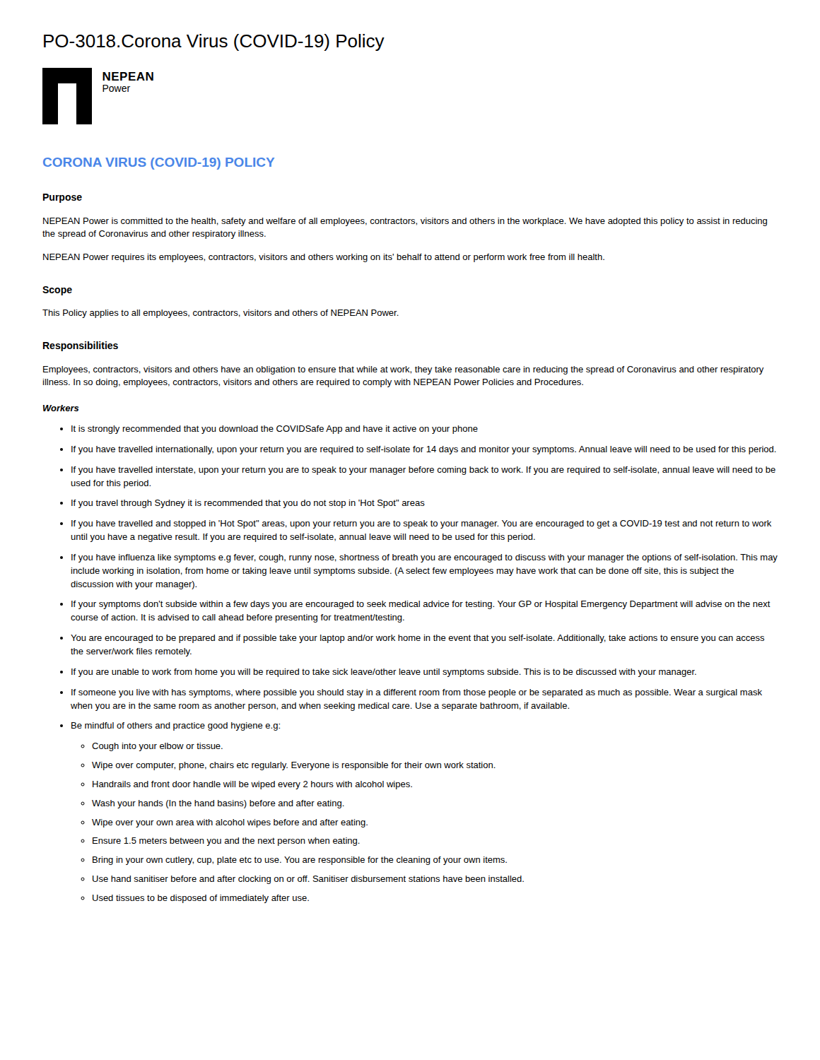PO-3018.Corona Virus (COVID-19) Policy
NEPEAN
Power
CORONA VIRUS (COVID-19) POLICY
Purpose
NEPEAN Power is committed to the health, safety and welfare of all employees, contractors, visitors and others in the workplace. We have adopted this policy to assist in reducing the spread of Coronavirus and other respiratory illness.
NEPEAN Power requires its employees, contractors, visitors and others working on its' behalf to attend or perform work free from ill health.
Scope
This Policy applies to all employees, contractors, visitors and others of NEPEAN Power.
Responsibilities
Employees, contractors, visitors and others have an obligation to ensure that while at work, they take reasonable care in reducing the spread of Coronavirus and other respiratory illness. In so doing, employees, contractors, visitors and others are required to comply with NEPEAN Power Policies and Procedures.
Workers
It is strongly recommended that you download the COVIDSafe App and have it active on your phone
If you have travelled internationally, upon your return you are required to self-isolate for 14 days and monitor your symptoms. Annual leave will need to be used for this period.
If you have travelled interstate, upon your return you are to speak to your manager before coming back to work. If you are required to self-isolate, annual leave will need to be used for this period.
If you travel through Sydney it is recommended that you do not stop in 'Hot Spot" areas
If you have travelled and stopped in 'Hot Spot" areas, upon your return you are to speak to your manager. You are encouraged to get a COVID-19 test and not return to work until you have a negative result. If you are required to self-isolate, annual leave will need to be used for this period.
If you have influenza like symptoms e.g fever, cough, runny nose, shortness of breath you are encouraged to discuss with your manager the options of self-isolation. This may include working in isolation, from home or taking leave until symptoms subside. (A select few employees may have work that can be done off site, this is subject the discussion with your manager).
If your symptoms don't subside within a few days you are encouraged to seek medical advice for testing. Your GP or Hospital Emergency Department will advise on the next course of action. It is advised to call ahead before presenting for treatment/testing.
You are encouraged to be prepared and if possible take your laptop and/or work home in the event that you self-isolate. Additionally, take actions to ensure you can access the server/work files remotely.
If you are unable to work from home you will be required to take sick leave/other leave until symptoms subside. This is to be discussed with your manager.
If someone you live with has symptoms, where possible you should stay in a different room from those people or be separated as much as possible. Wear a surgical mask when you are in the same room as another person, and when seeking medical care. Use a separate bathroom, if available.
Be mindful of others and practice good hygiene e.g:
Cough into your elbow or tissue.
Wipe over computer, phone, chairs etc regularly. Everyone is responsible for their own work station.
Handrails and front door handle will be wiped every 2 hours with alcohol wipes.
Wash your hands (In the hand basins) before and after eating.
Wipe over your own area with alcohol wipes before and after eating.
Ensure 1.5 meters between you and the next person when eating.
Bring in your own cutlery, cup, plate etc to use. You are responsible for the cleaning of your own items.
Use hand sanitiser before and after clocking on or off. Sanitiser disbursement stations have been installed.
Used tissues to be disposed of immediately after use.